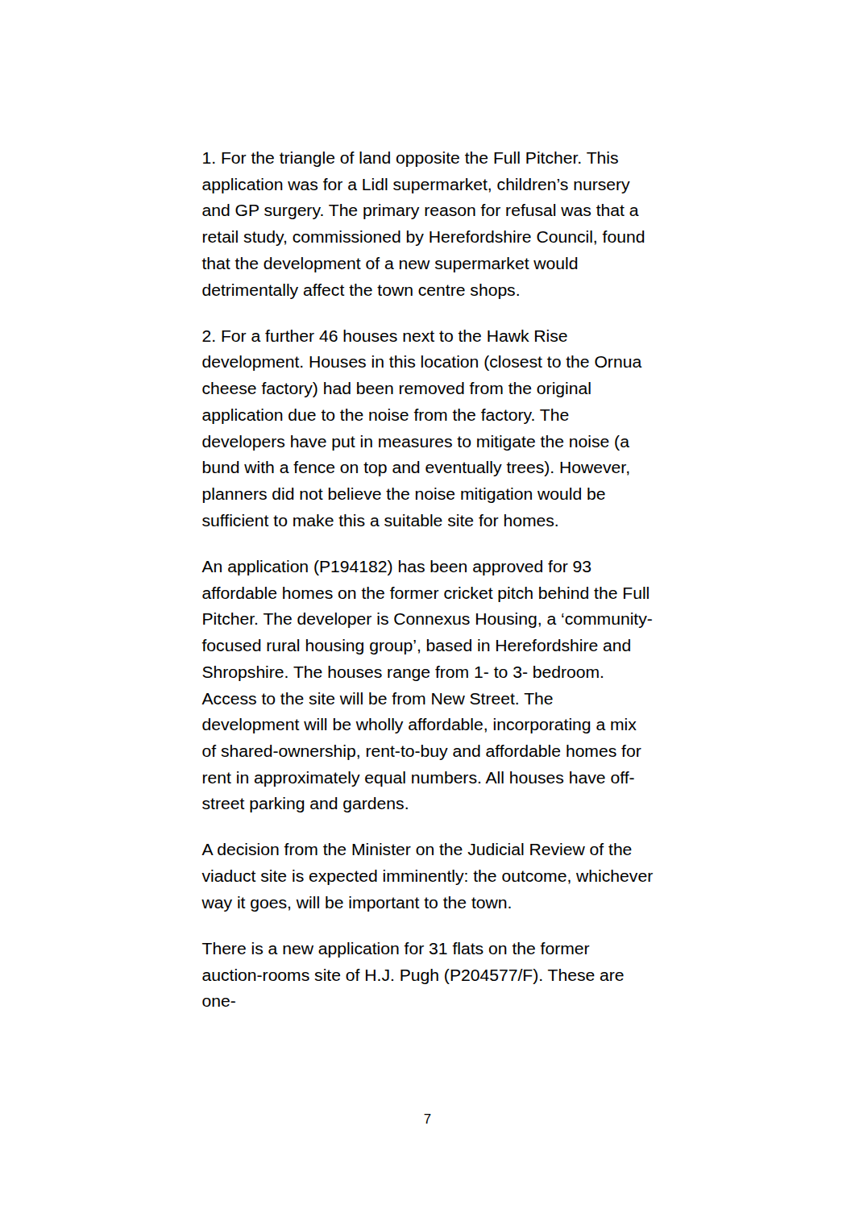1. For the triangle of land opposite the Full Pitcher. This application was for a Lidl supermarket, children’s nursery and GP surgery. The primary reason for refusal was that a retail study, commissioned by Herefordshire Council, found that the development of a new supermarket would detrimentally affect the town centre shops.
2. For a further 46 houses next to the Hawk Rise development. Houses in this location (closest to the Ornua cheese factory) had been removed from the original application due to the noise from the factory. The developers have put in measures to mitigate the noise (a bund with a fence on top and eventually trees). However, planners did not believe the noise mitigation would be sufficient to make this a suitable site for homes.
An application (P194182) has been approved for 93 affordable homes on the former cricket pitch behind the Full Pitcher. The developer is Connexus Housing, a ‘community-focused rural housing group’, based in Herefordshire and Shropshire. The houses range from 1- to 3- bedroom. Access to the site will be from New Street. The development will be wholly affordable, incorporating a mix of shared-ownership, rent-to-buy and affordable homes for rent in approximately equal numbers. All houses have off-street parking and gardens.
A decision from the Minister on the Judicial Review of the viaduct site is expected imminently: the outcome, whichever way it goes, will be important to the town.
There is a new application for 31 flats on the former auction-rooms site of H.J. Pugh (P204577/F). These are one-
7